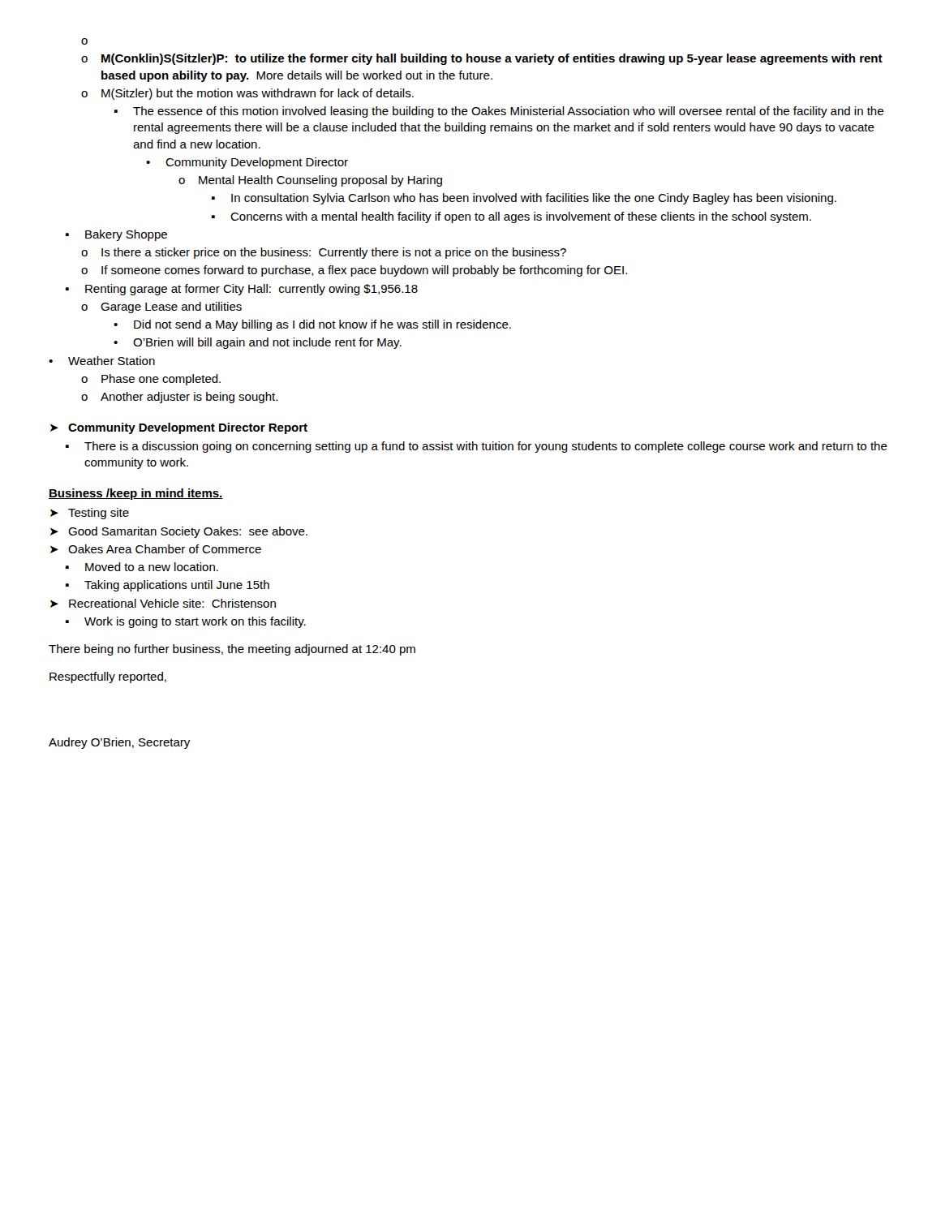o
oM(Conklin)S(Sitzler)P: to utilize the former city hall building to house a variety of entities drawing up 5-year lease agreements with rent based upon ability to pay. More details will be worked out in the future.
oM(Sitzler) but the motion was withdrawn for lack of details.
▪The essence of this motion involved leasing the building to the Oakes Ministerial Association who will oversee rental of the facility and in the rental agreements there will be a clause included that the building remains on the market and if sold renters would have 90 days to vacate and find a new location.
•Community Development Director
oMental Health Counseling proposal by Haring
▪In consultation Sylvia Carlson who has been involved with facilities like the one Cindy Bagley has been visioning.
▪Concerns with a mental health facility if open to all ages is involvement of these clients in the school system.
▪Bakery Shoppe
oIs there a sticker price on the business: Currently there is not a price on the business?
oIf someone comes forward to purchase, a flex pace buydown will probably be forthcoming for OEI.
▪Renting garage at former City Hall: currently owing $1,956.18
oGarage Lease and utilities
•Did not send a May billing as I did not know if he was still in residence.
•O’Brien will bill again and not include rent for May.
•Weather Station
oPhase one completed.
oAnother adjuster is being sought.
➤Community Development Director Report
▪There is a discussion going on concerning setting up a fund to assist with tuition for young students to complete college course work and return to the community to work.
Business /keep in mind items.
➤Testing site
➤Good Samaritan Society Oakes: see above.
➤Oakes Area Chamber of Commerce
▪Moved to a new location.
▪Taking applications until June 15th
➤Recreational Vehicle site: Christenson
▪Work is going to start work on this facility.
There being no further business, the meeting adjourned at 12:40 pm
Respectfully reported,
Audrey O’Brien, Secretary